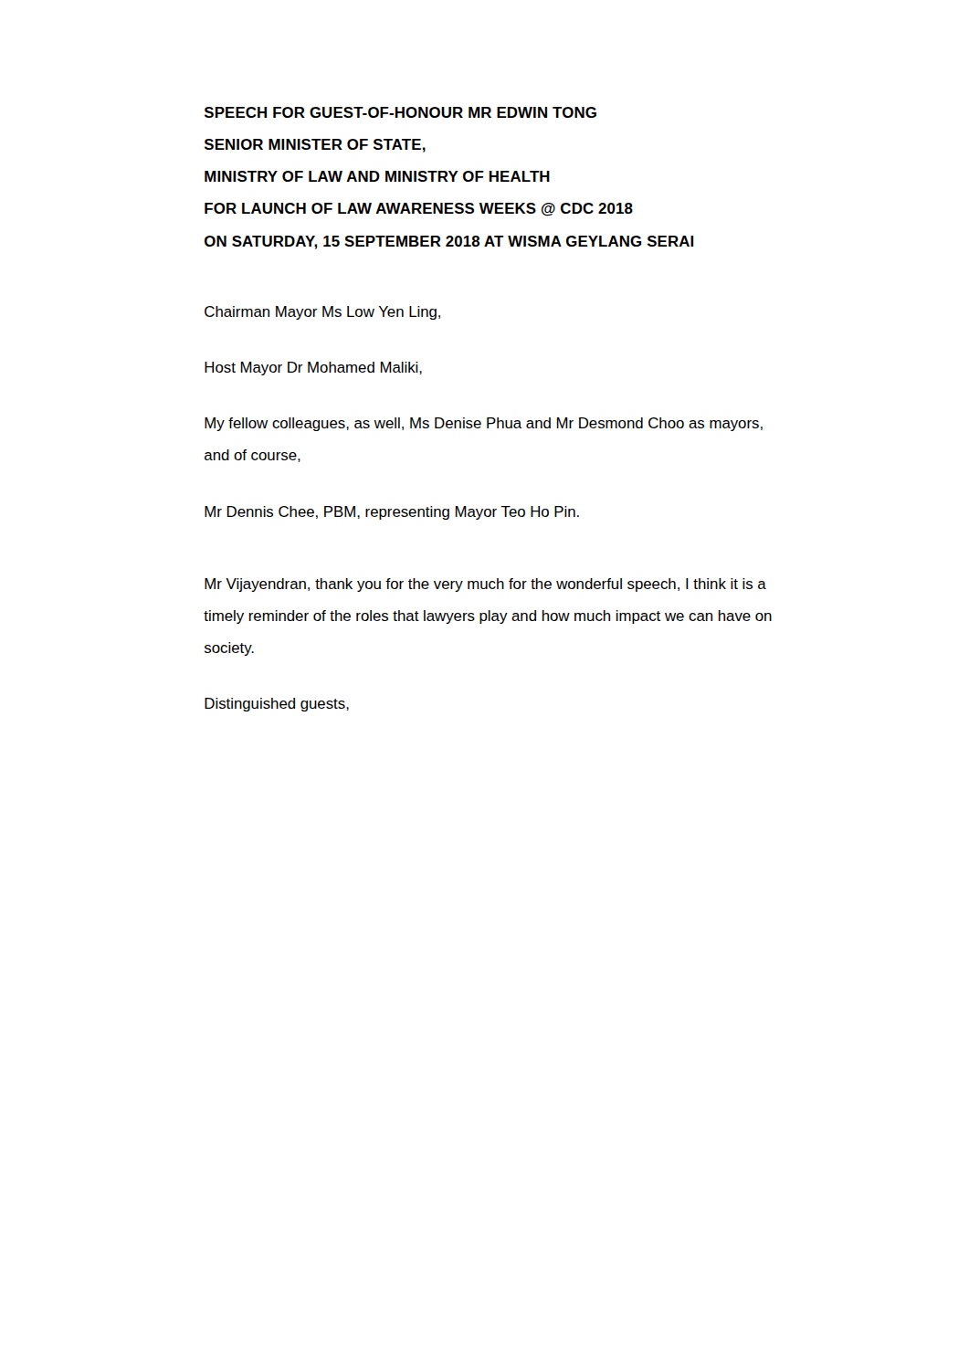SPEECH FOR GUEST-OF-HONOUR MR EDWIN TONG SENIOR MINISTER OF STATE, MINISTRY OF LAW AND MINISTRY OF HEALTH FOR LAUNCH OF LAW AWARENESS WEEKS @ CDC 2018 ON SATURDAY, 15 SEPTEMBER 2018 AT WISMA GEYLANG SERAI
Chairman Mayor Ms Low Yen Ling,
Host Mayor Dr Mohamed Maliki,
My fellow colleagues, as well, Ms Denise Phua and Mr Desmond Choo as mayors, and of course,
Mr Dennis Chee, PBM, representing Mayor Teo Ho Pin.
Mr Vijayendran, thank you for the very much for the wonderful speech, I think it is a timely reminder of the roles that lawyers play and how much impact we can have on society.
Distinguished guests,